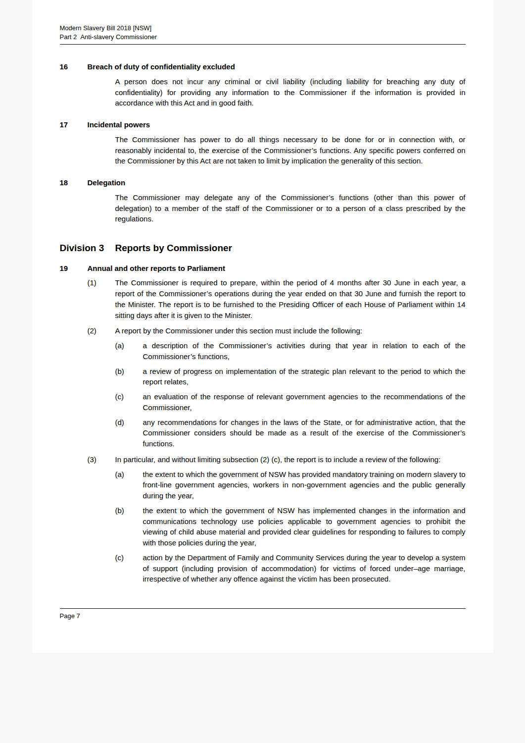Modern Slavery Bill 2018 [NSW]
Part 2 Anti-slavery Commissioner
16 Breach of duty of confidentiality excluded
A person does not incur any criminal or civil liability (including liability for breaching any duty of confidentiality) for providing any information to the Commissioner if the information is provided in accordance with this Act and in good faith.
17 Incidental powers
The Commissioner has power to do all things necessary to be done for or in connection with, or reasonably incidental to, the exercise of the Commissioner’s functions. Any specific powers conferred on the Commissioner by this Act are not taken to limit by implication the generality of this section.
18 Delegation
The Commissioner may delegate any of the Commissioner’s functions (other than this power of delegation) to a member of the staff of the Commissioner or to a person of a class prescribed by the regulations.
Division 3 Reports by Commissioner
19 Annual and other reports to Parliament
(1) The Commissioner is required to prepare, within the period of 4 months after 30 June in each year, a report of the Commissioner’s operations during the year ended on that 30 June and furnish the report to the Minister. The report is to be furnished to the Presiding Officer of each House of Parliament within 14 sitting days after it is given to the Minister.
(2) A report by the Commissioner under this section must include the following:
(a) a description of the Commissioner’s activities during that year in relation to each of the Commissioner’s functions,
(b) a review of progress on implementation of the strategic plan relevant to the period to which the report relates,
(c) an evaluation of the response of relevant government agencies to the recommendations of the Commissioner,
(d) any recommendations for changes in the laws of the State, or for administrative action, that the Commissioner considers should be made as a result of the exercise of the Commissioner’s functions.
(3) In particular, and without limiting subsection (2) (c), the report is to include a review of the following:
(a) the extent to which the government of NSW has provided mandatory training on modern slavery to front-line government agencies, workers in non-government agencies and the public generally during the year,
(b) the extent to which the government of NSW has implemented changes in the information and communications technology use policies applicable to government agencies to prohibit the viewing of child abuse material and provided clear guidelines for responding to failures to comply with those policies during the year,
(c) action by the Department of Family and Community Services during the year to develop a system of support (including provision of accommodation) for victims of forced under–age marriage, irrespective of whether any offence against the victim has been prosecuted.
Page 7